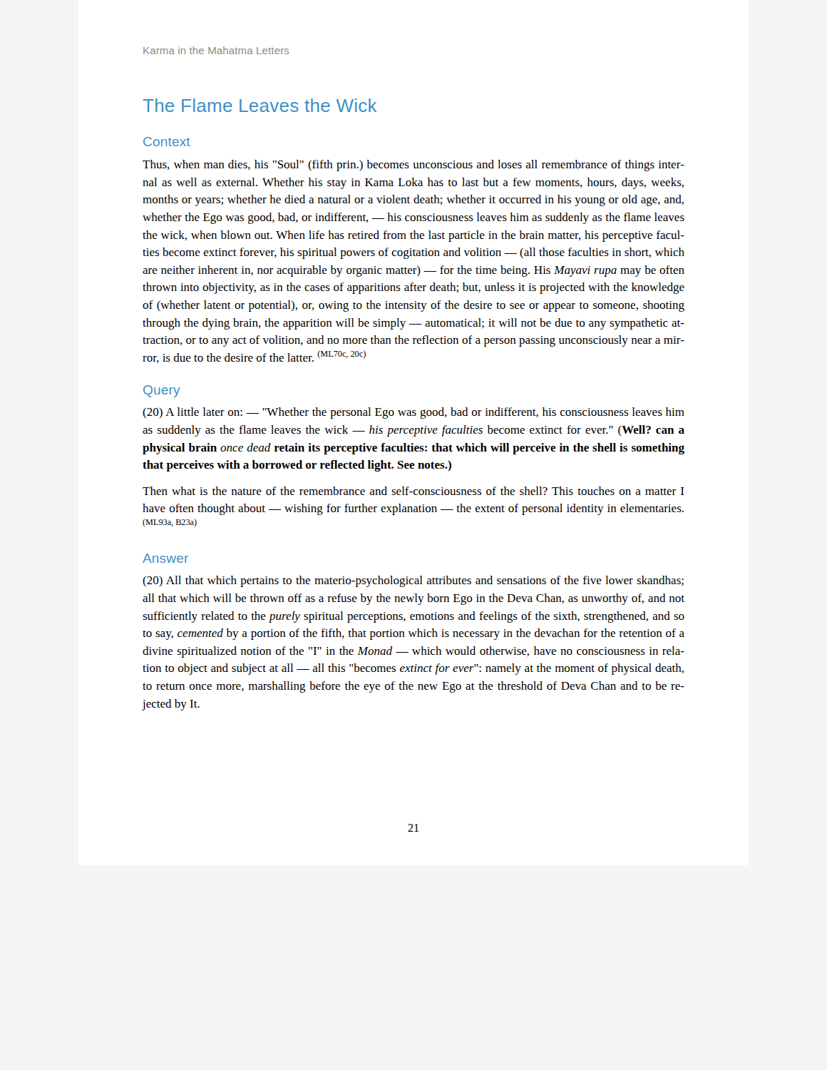Karma in the Mahatma Letters
The Flame Leaves the Wick
Context
Thus, when man dies, his "Soul" (fifth prin.) becomes unconscious and loses all remembrance of things internal as well as external. Whether his stay in Kama Loka has to last but a few moments, hours, days, weeks, months or years; whether he died a natural or a violent death; whether it occurred in his young or old age, and, whether the Ego was good, bad, or indifferent, — his consciousness leaves him as suddenly as the flame leaves the wick, when blown out. When life has retired from the last particle in the brain matter, his perceptive faculties become extinct forever, his spiritual powers of cogitation and volition — (all those faculties in short, which are neither inherent in, nor acquirable by organic matter) — for the time being. His Mayavi rupa may be often thrown into objectivity, as in the cases of apparitions after death; but, unless it is projected with the knowledge of (whether latent or potential), or, owing to the intensity of the desire to see or appear to someone, shooting through the dying brain, the apparition will be simply — automatical; it will not be due to any sympathetic attraction, or to any act of volition, and no more than the reflection of a person passing unconsciously near a mirror, is due to the desire of the latter. (ML70c, 20c)
Query
(20) A little later on: — "Whether the personal Ego was good, bad or indifferent, his consciousness leaves him as suddenly as the flame leaves the wick — his perceptive faculties become extinct for ever." (Well? can a physical brain once dead retain its perceptive faculties: that which will perceive in the shell is something that perceives with a borrowed or reflected light. See notes.)
Then what is the nature of the remembrance and self-consciousness of the shell? This touches on a matter I have often thought about — wishing for further explanation — the extent of personal identity in elementaries. (ML93a, B23a)
Answer
(20) All that which pertains to the materio-psychological attributes and sensations of the five lower skandhas; all that which will be thrown off as a refuse by the newly born Ego in the Deva Chan, as unworthy of, and not sufficiently related to the purely spiritual perceptions, emotions and feelings of the sixth, strengthened, and so to say, cemented by a portion of the fifth, that portion which is necessary in the devachan for the retention of a divine spiritualized notion of the "I" in the Monad — which would otherwise, have no consciousness in relation to object and subject at all — all this "becomes extinct for ever": namely at the moment of physical death, to return once more, marshalling before the eye of the new Ego at the threshold of Deva Chan and to be rejected by It.
21